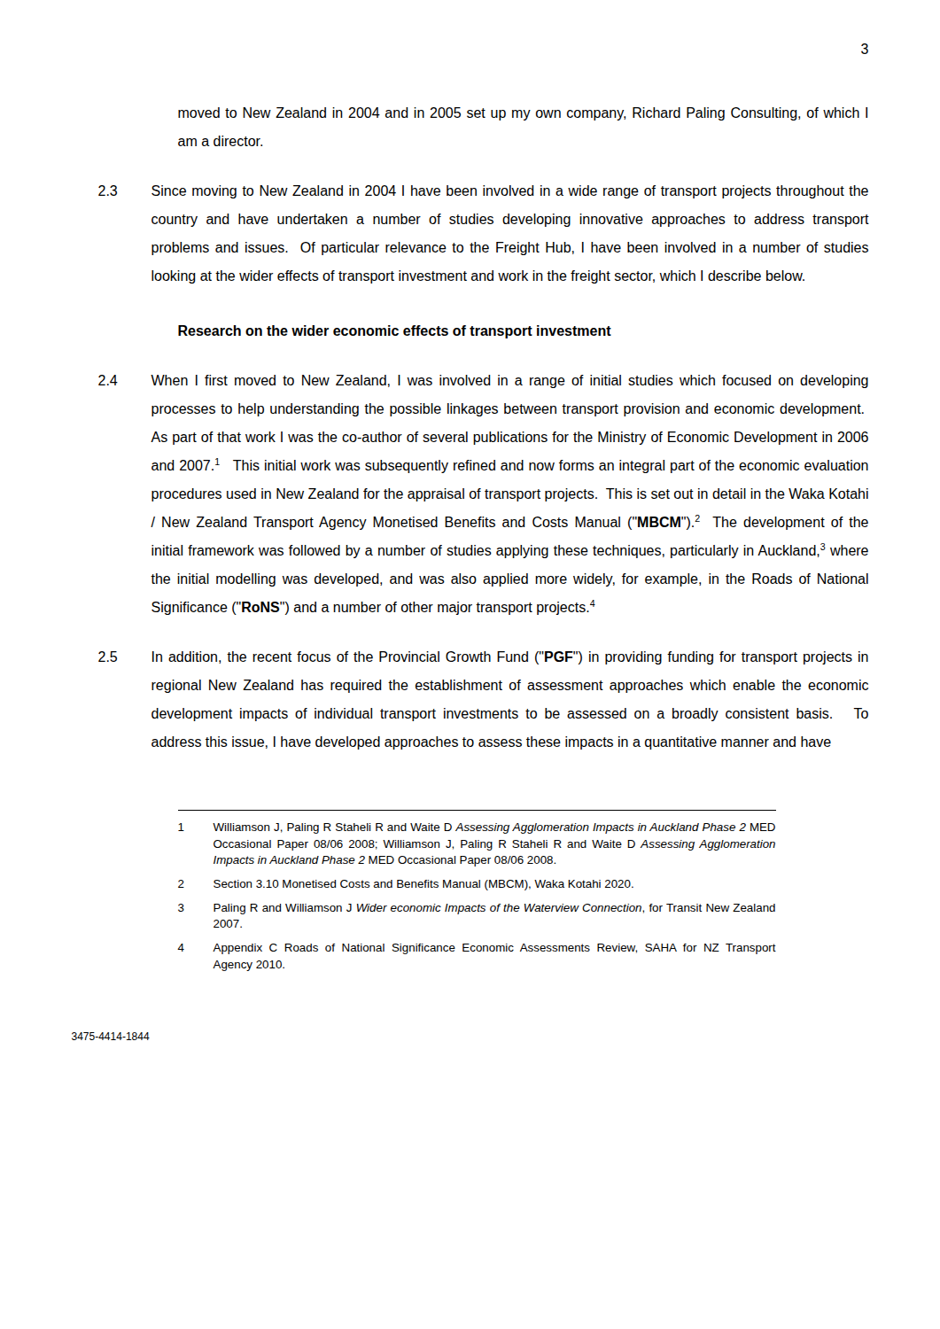3
moved to New Zealand in 2004 and in 2005 set up my own company, Richard Paling Consulting, of which I am a director.
2.3
Since moving to New Zealand in 2004 I have been involved in a wide range of transport projects throughout the country and have undertaken a number of studies developing innovative approaches to address transport problems and issues. Of particular relevance to the Freight Hub, I have been involved in a number of studies looking at the wider effects of transport investment and work in the freight sector, which I describe below.
Research on the wider economic effects of transport investment
2.4
When I first moved to New Zealand, I was involved in a range of initial studies which focused on developing processes to help understanding the possible linkages between transport provision and economic development. As part of that work I was the co-author of several publications for the Ministry of Economic Development in 2006 and 2007.1 This initial work was subsequently refined and now forms an integral part of the economic evaluation procedures used in New Zealand for the appraisal of transport projects. This is set out in detail in the Waka Kotahi / New Zealand Transport Agency Monetised Benefits and Costs Manual ("MBCM").2 The development of the initial framework was followed by a number of studies applying these techniques, particularly in Auckland,3 where the initial modelling was developed, and was also applied more widely, for example, in the Roads of National Significance ("RoNS") and a number of other major transport projects.4
2.5
In addition, the recent focus of the Provincial Growth Fund ("PGF") in providing funding for transport projects in regional New Zealand has required the establishment of assessment approaches which enable the economic development impacts of individual transport investments to be assessed on a broadly consistent basis. To address this issue, I have developed approaches to assess these impacts in a quantitative manner and have
1
Williamson J, Paling R Staheli R and Waite D Assessing Agglomeration Impacts in Auckland Phase 2 MED Occasional Paper 08/06 2008; Williamson J, Paling R Staheli R and Waite D Assessing Agglomeration Impacts in Auckland Phase 2 MED Occasional Paper 08/06 2008.
2
Section 3.10 Monetised Costs and Benefits Manual (MBCM), Waka Kotahi 2020.
3
Paling R and Williamson J Wider economic Impacts of the Waterview Connection, for Transit New Zealand 2007.
4
Appendix C Roads of National Significance Economic Assessments Review, SAHA for NZ Transport Agency 2010.
3475-4414-1844